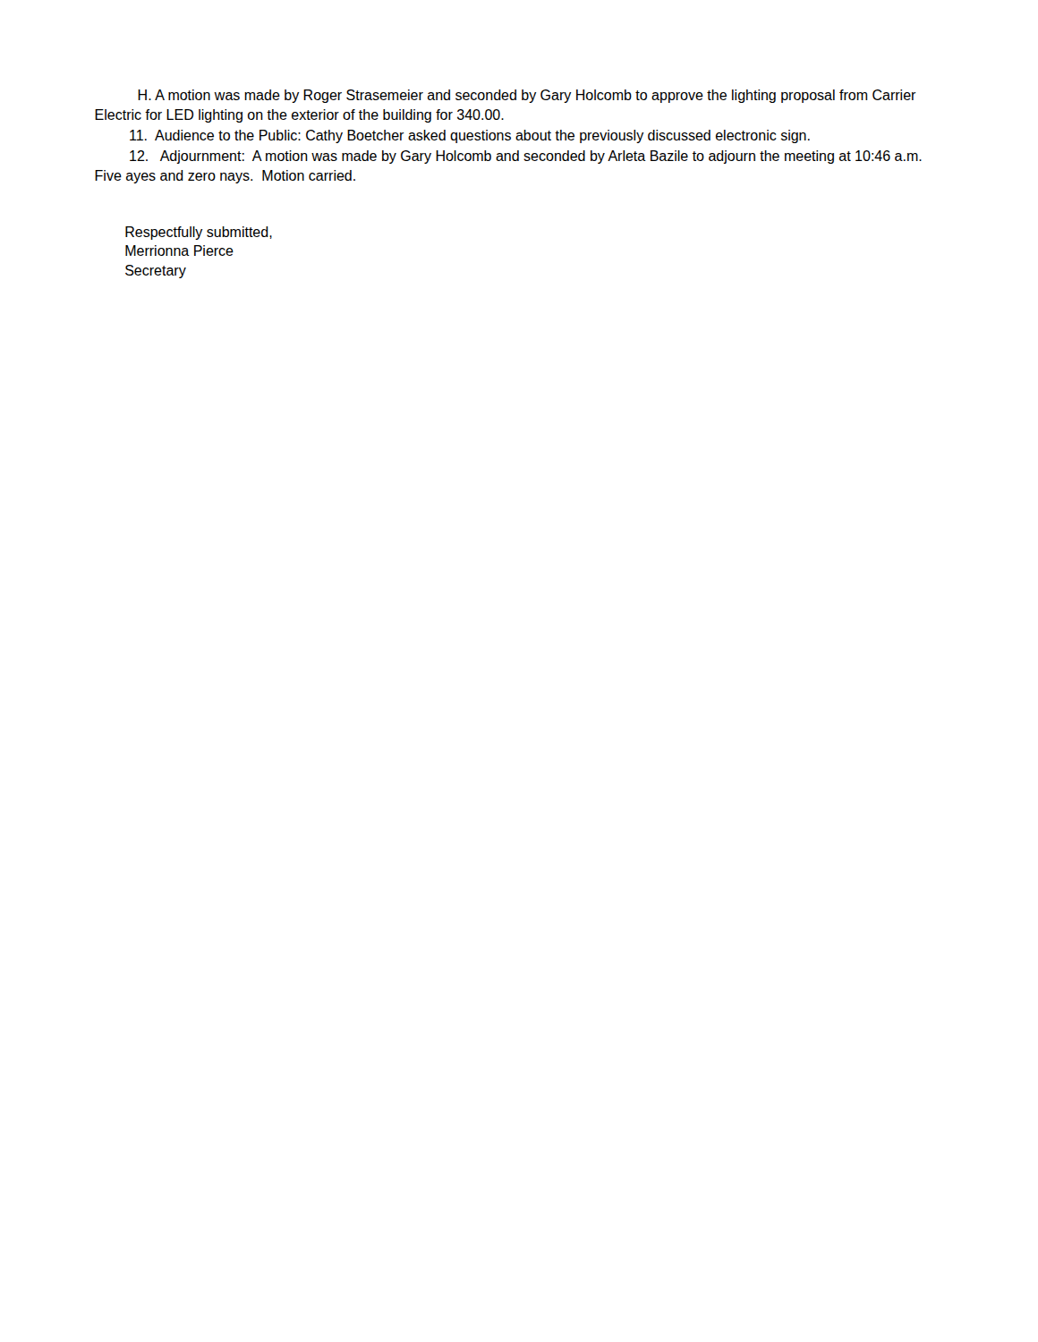H. A motion was made by Roger Strasemeier and seconded by Gary Holcomb to approve the lighting proposal from Carrier Electric for LED lighting on the exterior of the building for 340.00.
11. Audience to the Public: Cathy Boetcher asked questions about the previously discussed electronic sign.
12. Adjournment: A motion was made by Gary Holcomb and seconded by Arleta Bazile to adjourn the meeting at 10:46 a.m. Five ayes and zero nays. Motion carried.
Respectfully submitted,
Merrionna Pierce
Secretary